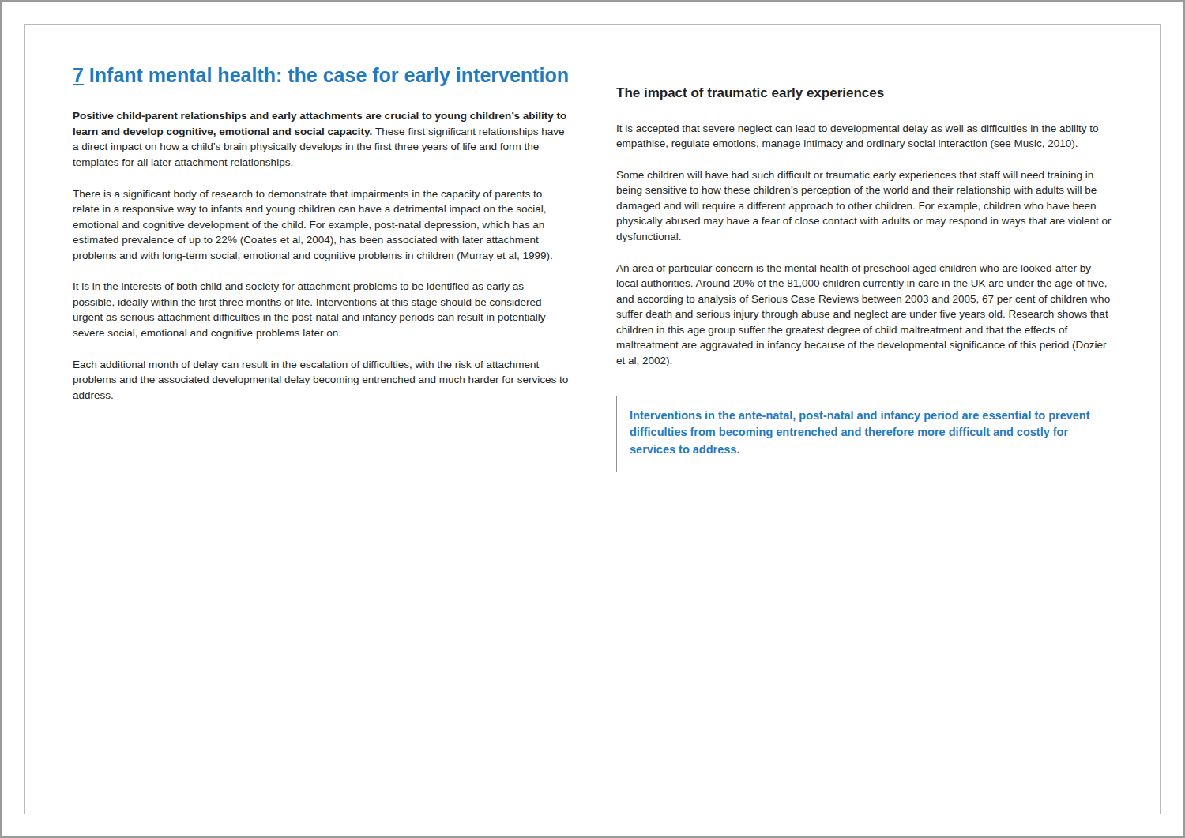7 Infant mental health: the case for early intervention
Positive child-parent relationships and early attachments are crucial to young children’s ability to learn and develop cognitive, emotional and social capacity. These first significant relationships have a direct impact on how a child’s brain physically develops in the first three years of life and form the templates for all later attachment relationships.
There is a significant body of research to demonstrate that impairments in the capacity of parents to relate in a responsive way to infants and young children can have a detrimental impact on the social, emotional and cognitive development of the child. For example, post-natal depression, which has an estimated prevalence of up to 22% (Coates et al, 2004), has been associated with later attachment problems and with long-term social, emotional and cognitive problems in children (Murray et al, 1999).
It is in the interests of both child and society for attachment problems to be identified as early as possible, ideally within the first three months of life. Interventions at this stage should be considered urgent as serious attachment difficulties in the post-natal and infancy periods can result in potentially severe social, emotional and cognitive problems later on.
Each additional month of delay can result in the escalation of difficulties, with the risk of attachment problems and the associated developmental delay becoming entrenched and much harder for services to address.
The impact of traumatic early experiences
It is accepted that severe neglect can lead to developmental delay as well as difficulties in the ability to empathise, regulate emotions, manage intimacy and ordinary social interaction (see Music, 2010).
Some children will have had such difficult or traumatic early experiences that staff will need training in being sensitive to how these children’s perception of the world and their relationship with adults will be damaged and will require a different approach to other children. For example, children who have been physically abused may have a fear of close contact with adults or may respond in ways that are violent or dysfunctional.
An area of particular concern is the mental health of preschool aged children who are looked-after by local authorities. Around 20% of the 81,000 children currently in care in the UK are under the age of five, and according to analysis of Serious Case Reviews between 2003 and 2005, 67 per cent of children who suffer death and serious injury through abuse and neglect are under five years old. Research shows that children in this age group suffer the greatest degree of child maltreatment and that the effects of maltreatment are aggravated in infancy because of the developmental significance of this period (Dozier et al, 2002).
Interventions in the ante-natal, post-natal and infancy period are essential to prevent difficulties from becoming entrenched and therefore more difficult and costly for services to address.